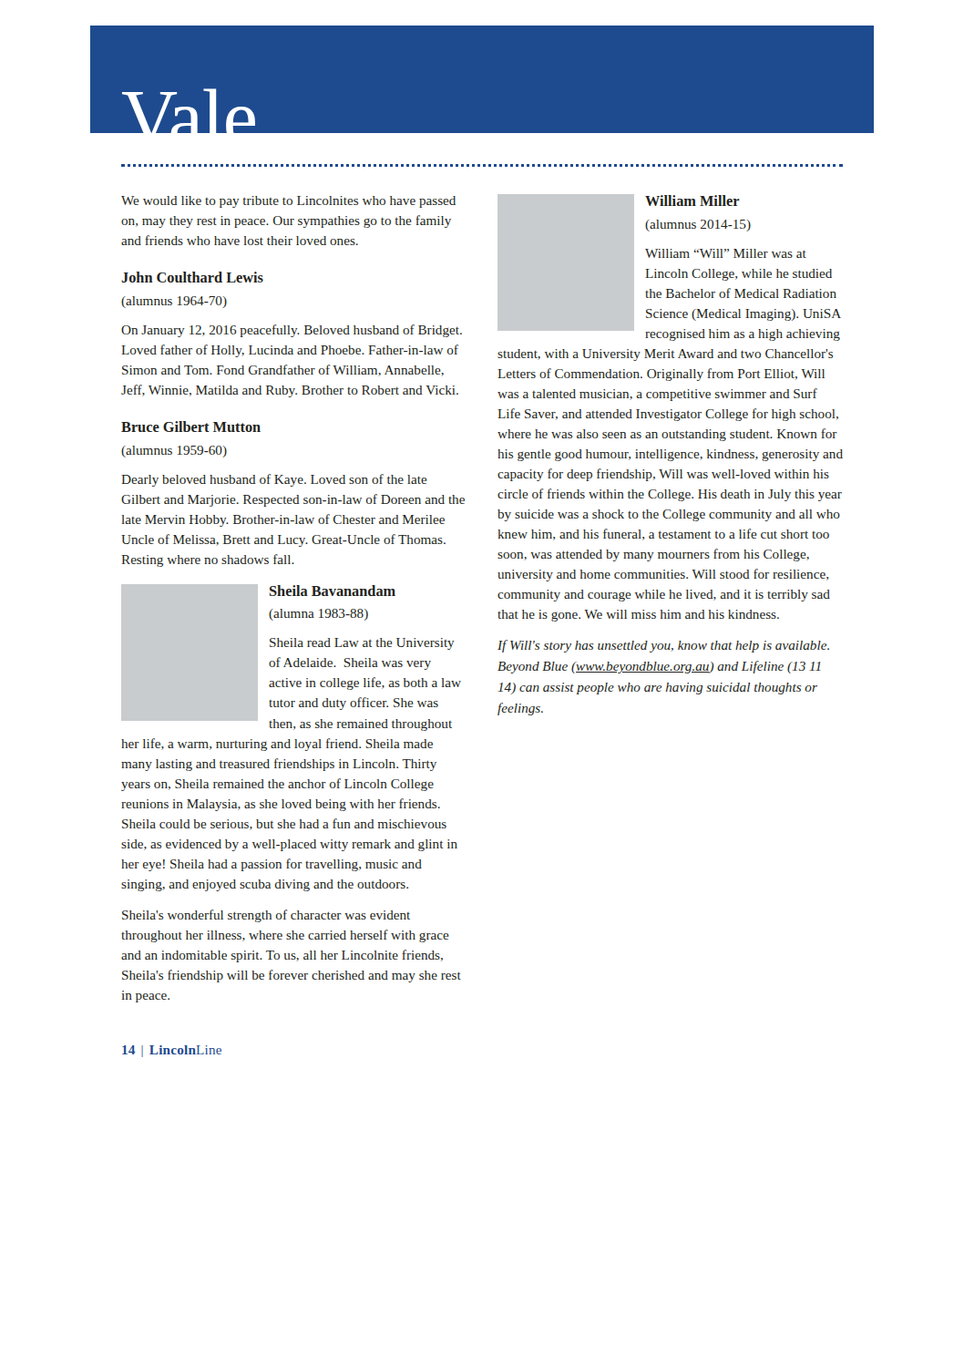Vale
We would like to pay tribute to Lincolnites who have passed on, may they rest in peace. Our sympathies go to the family and friends who have lost their loved ones.
John Coulthard Lewis
(alumnus 1964-70)
On January 12, 2016 peacefully. Beloved husband of Bridget. Loved father of Holly, Lucinda and Phoebe. Father-in-law of Simon and Tom. Fond Grandfather of William, Annabelle, Jeff, Winnie, Matilda and Ruby. Brother to Robert and Vicki.
Bruce Gilbert Mutton
(alumnus 1959-60)
Dearly beloved husband of Kaye. Loved son of the late Gilbert and Marjorie. Respected son-in-law of Doreen and the late Mervin Hobby. Brother-in-law of Chester and Merilee Uncle of Melissa, Brett and Lucy. Great-Uncle of Thomas. Resting where no shadows fall.
Sheila Bavanandam
(alumna 1983-88)
Sheila read Law at the University of Adelaide. Sheila was very active in college life, as both a law tutor and duty officer. She was then, as she remained throughout her life, a warm, nurturing and loyal friend. Sheila made many lasting and treasured friendships in Lincoln. Thirty years on, Sheila remained the anchor of Lincoln College reunions in Malaysia, as she loved being with her friends. Sheila could be serious, but she had a fun and mischievous side, as evidenced by a well-placed witty remark and glint in her eye! Sheila had a passion for travelling, music and singing, and enjoyed scuba diving and the outdoors.
Sheila's wonderful strength of character was evident throughout her illness, where she carried herself with grace and an indomitable spirit. To us, all her Lincolnite friends, Sheila's friendship will be forever cherished and may she rest in peace.
William Miller
(alumnus 2014-15)
William “Will” Miller was at Lincoln College, while he studied the Bachelor of Medical Radiation Science (Medical Imaging). UniSA recognised him as a high achieving student, with a University Merit Award and two Chancellor's Letters of Commendation. Originally from Port Elliot, Will was a talented musician, a competitive swimmer and Surf Life Saver, and attended Investigator College for high school, where he was also seen as an outstanding student. Known for his gentle good humour, intelligence, kindness, generosity and capacity for deep friendship, Will was well-loved within his circle of friends within the College. His death in July this year by suicide was a shock to the College community and all who knew him, and his funeral, a testament to a life cut short too soon, was attended by many mourners from his College, university and home communities. Will stood for resilience, community and courage while he lived, and it is terribly sad that he is gone. We will miss him and his kindness.
If Will's story has unsettled you, know that help is available. Beyond Blue (www.beyondblue.org.au) and Lifeline (13 11 14) can assist people who are having suicidal thoughts or feelings.
14|Lincoln Line